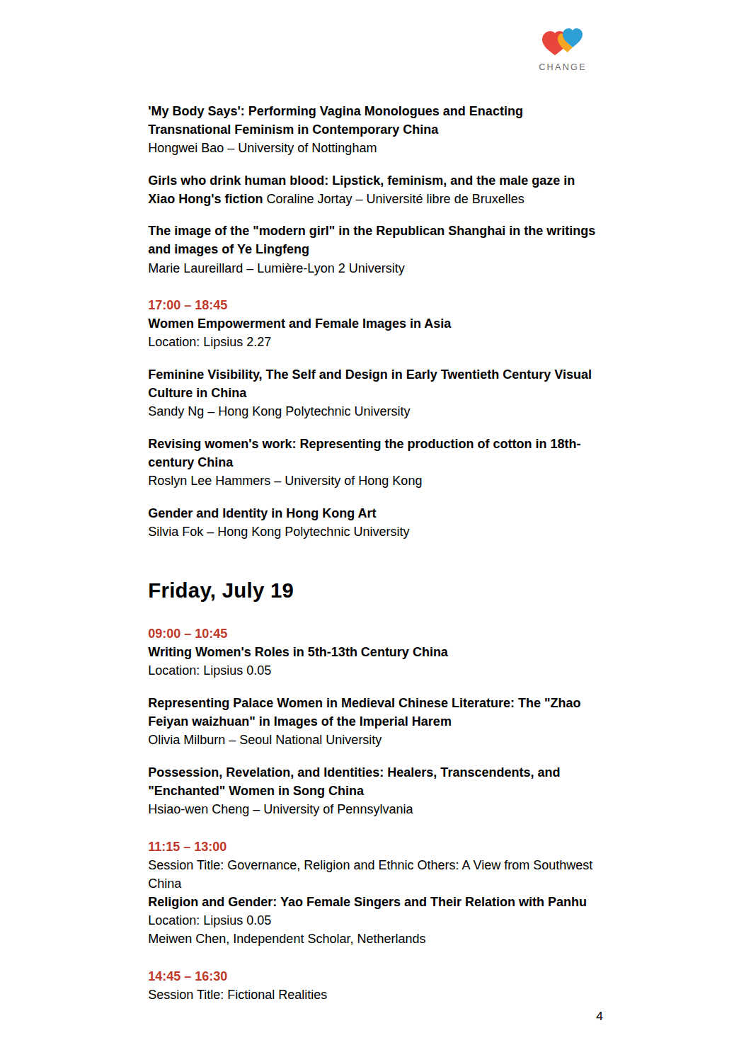CHANGE
'My Body Says': Performing Vagina Monologues and Enacting Transnational Feminism in Contemporary China
Hongwei Bao – University of Nottingham
Girls who drink human blood: Lipstick, feminism, and the male gaze in Xiao Hong's fiction Coraline Jortay – Université libre de Bruxelles
The image of the "modern girl" in the Republican Shanghai in the writings and images of Ye Lingfeng
Marie Laureillard – Lumière-Lyon 2 University
17:00 – 18:45
Women Empowerment and Female Images in Asia
Location: Lipsius 2.27
Feminine Visibility, The Self and Design in Early Twentieth Century Visual Culture in China
Sandy Ng – Hong Kong Polytechnic University
Revising women's work: Representing the production of cotton in 18th-century China
Roslyn Lee Hammers – University of Hong Kong
Gender and Identity in Hong Kong Art
Silvia Fok – Hong Kong Polytechnic University
Friday, July 19
09:00 – 10:45
Writing Women's Roles in 5th-13th Century China
Location: Lipsius 0.05
Representing Palace Women in Medieval Chinese Literature: The "Zhao Feiyan waizhuan" in Images of the Imperial Harem
Olivia Milburn – Seoul National University
Possession, Revelation, and Identities: Healers, Transcendents, and "Enchanted" Women in Song China
Hsiao-wen Cheng – University of Pennsylvania
11:15 – 13:00
Session Title: Governance, Religion and Ethnic Others: A View from Southwest China
Religion and Gender: Yao Female Singers and Their Relation with Panhu
Location: Lipsius 0.05
Meiwen Chen, Independent Scholar, Netherlands
14:45 – 16:30
Session Title: Fictional Realities
4